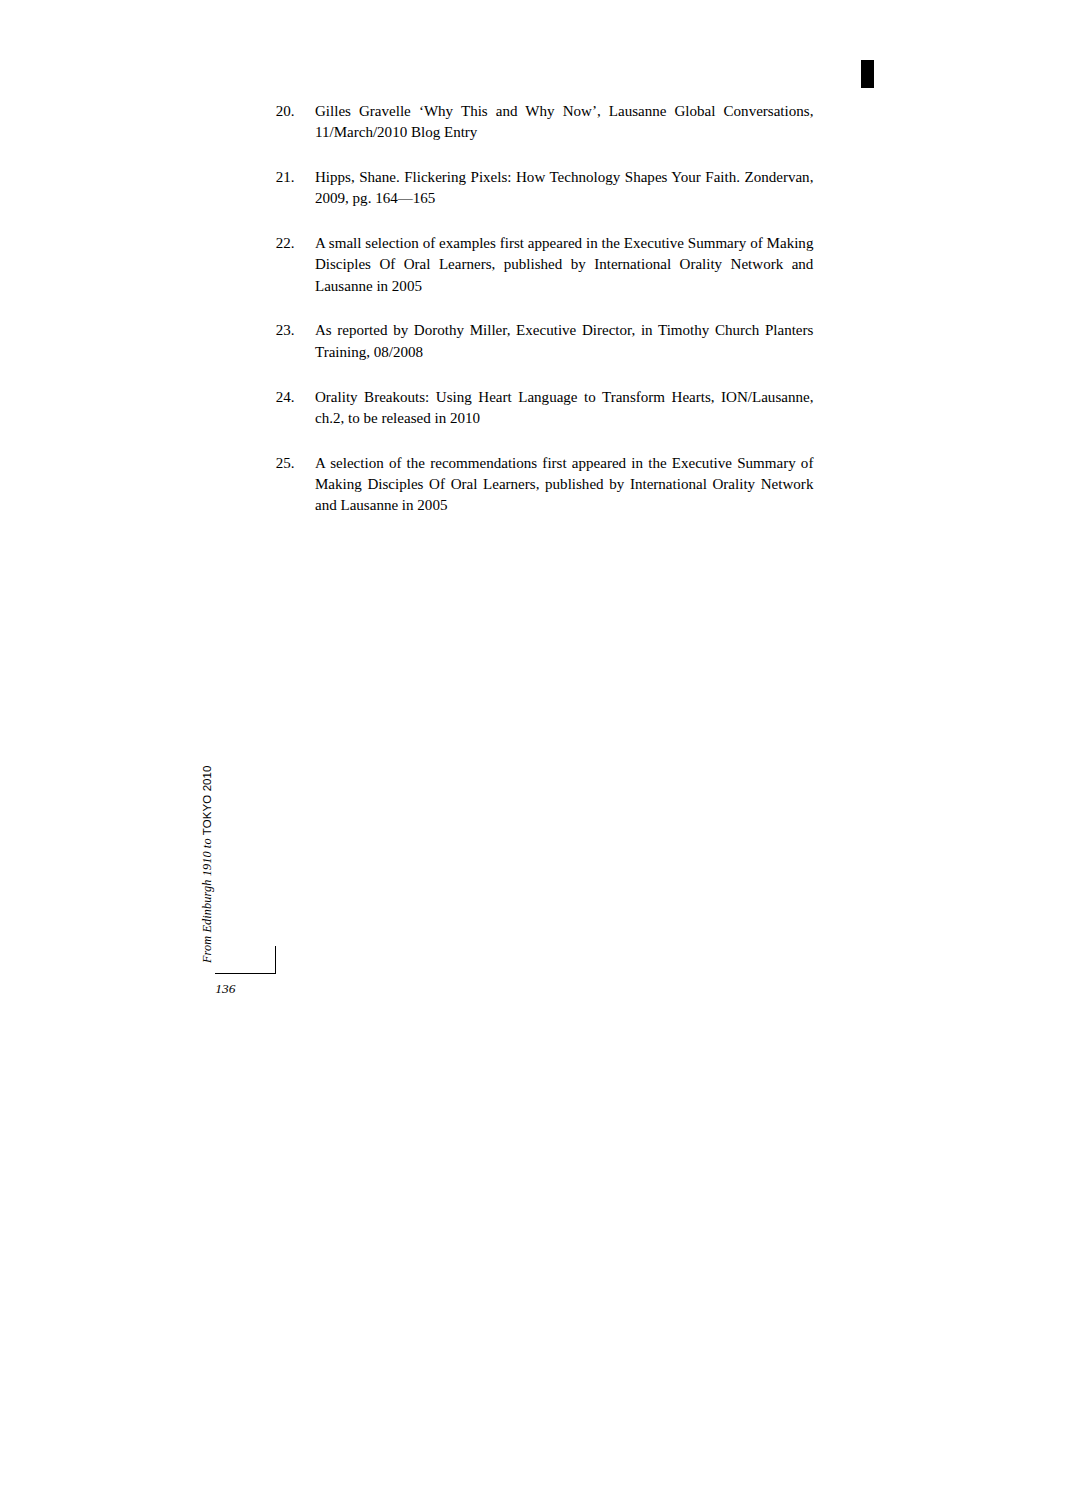20. Gilles Gravelle ‘Why This and Why Now’, Lausanne Global Conversations, 11/March/2010 Blog Entry
21. Hipps, Shane. Flickering Pixels: How Technology Shapes Your Faith. Zondervan, 2009, pg. 164—165
22. A small selection of examples first appeared in the Executive Summary of Making Disciples Of Oral Learners, published by International Orality Network and Lausanne in 2005
23. As reported by Dorothy Miller, Executive Director, in Timothy Church Planters Training, 08/2008
24. Orality Breakouts: Using Heart Language to Transform Hearts, ION/Lausanne, ch.2, to be released in 2010
25. A selection of the recommendations first appeared in the Executive Summary of Making Disciples Of Oral Learners, published by International Orality Network and Lausanne in 2005
From Edinburgh 1910 to TOKYO 2010
136